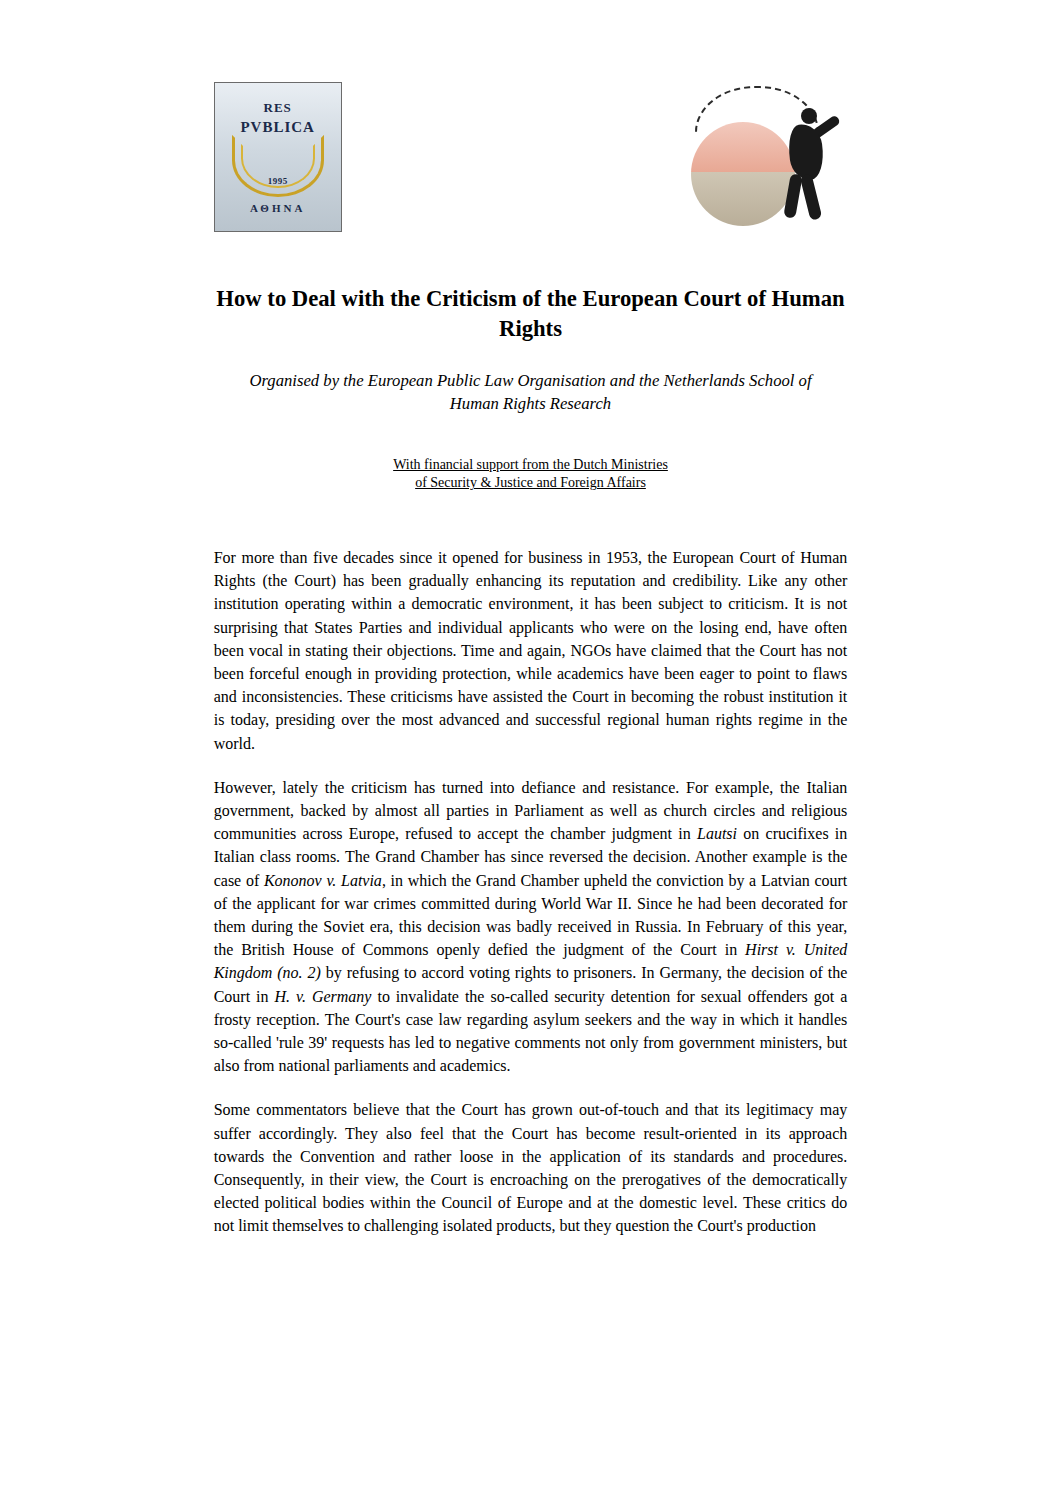RES
PVBLICA
1995
ΑΘΗΝΑ
How to Deal with the Criticism of the European Court of Human
Rights
Organised by the European Public Law Organisation and the Netherlands School of
Human Rights Research
With financial support from the Dutch Ministries
of Security & Justice and Foreign Affairs
For more than five decades since it opened for business in 1953, the European Court of Human Rights (the Court) has been gradually enhancing its reputation and credibility. Like any other institution operating within a democratic environment, it has been subject to criticism. It is not surprising that States Parties and individual applicants who were on the losing end, have often been vocal in stating their objections. Time and again, NGOs have claimed that the Court has not been forceful enough in providing protection, while academics have been eager to point to flaws and inconsistencies. These criticisms have assisted the Court in becoming the robust institution it is today, presiding over the most advanced and successful regional human rights regime in the world.
However, lately the criticism has turned into defiance and resistance. For example, the Italian government, backed by almost all parties in Parliament as well as church circles and religious communities across Europe, refused to accept the chamber judgment in Lautsi on crucifixes in Italian class rooms. The Grand Chamber has since reversed the decision. Another example is the case of Kononov v. Latvia, in which the Grand Chamber upheld the conviction by a Latvian court of the applicant for war crimes committed during World War II. Since he had been decorated for them during the Soviet era, this decision was badly received in Russia. In February of this year, the British House of Commons openly defied the judgment of the Court in Hirst v. United Kingdom (no. 2) by refusing to accord voting rights to prisoners. In Germany, the decision of the Court in H. v. Germany to invalidate the so-called security detention for sexual offenders got a frosty reception. The Court's case law regarding asylum seekers and the way in which it handles so-called 'rule 39' requests has led to negative comments not only from government ministers, but also from national parliaments and academics.
Some commentators believe that the Court has grown out-of-touch and that its legitimacy may suffer accordingly. They also feel that the Court has become result-oriented in its approach towards the Convention and rather loose in the application of its standards and procedures. Consequently, in their view, the Court is encroaching on the prerogatives of the democratically elected political bodies within the Council of Europe and at the domestic level. These critics do not limit themselves to challenging isolated products, but they question the Court's production